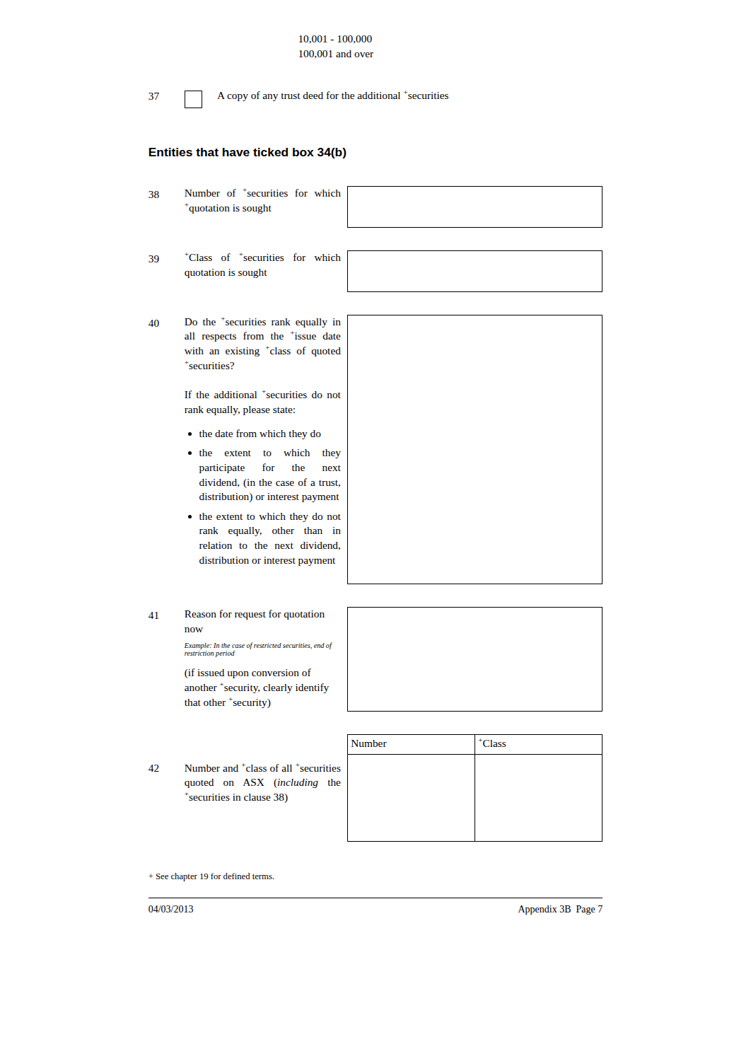10,001 - 100,000
100,001 and over
37
A copy of any trust deed for the additional +securities
Entities that have ticked box 34(b)
38
Number of +securities for which +quotation is sought
39
+Class of +securities for which quotation is sought
40
Do the +securities rank equally in all respects from the +issue date with an existing +class of quoted +securities?
If the additional +securities do not rank equally, please state:
the date from which they do
the extent to which they participate for the next dividend, (in the case of a trust, distribution) or interest payment
the extent to which they do not rank equally, other than in relation to the next dividend, distribution or interest payment
41
Reason for request for quotation now Example: In the case of restricted securities, end of restriction period (if issued upon conversion of another +security, clearly identify that other +security)
42
Number and +class of all +securities quoted on ASX (including the +securities in clause 38)
| Number | + Class |
+ See chapter 19 for defined terms.
04/03/2013 Appendix 3B Page 7